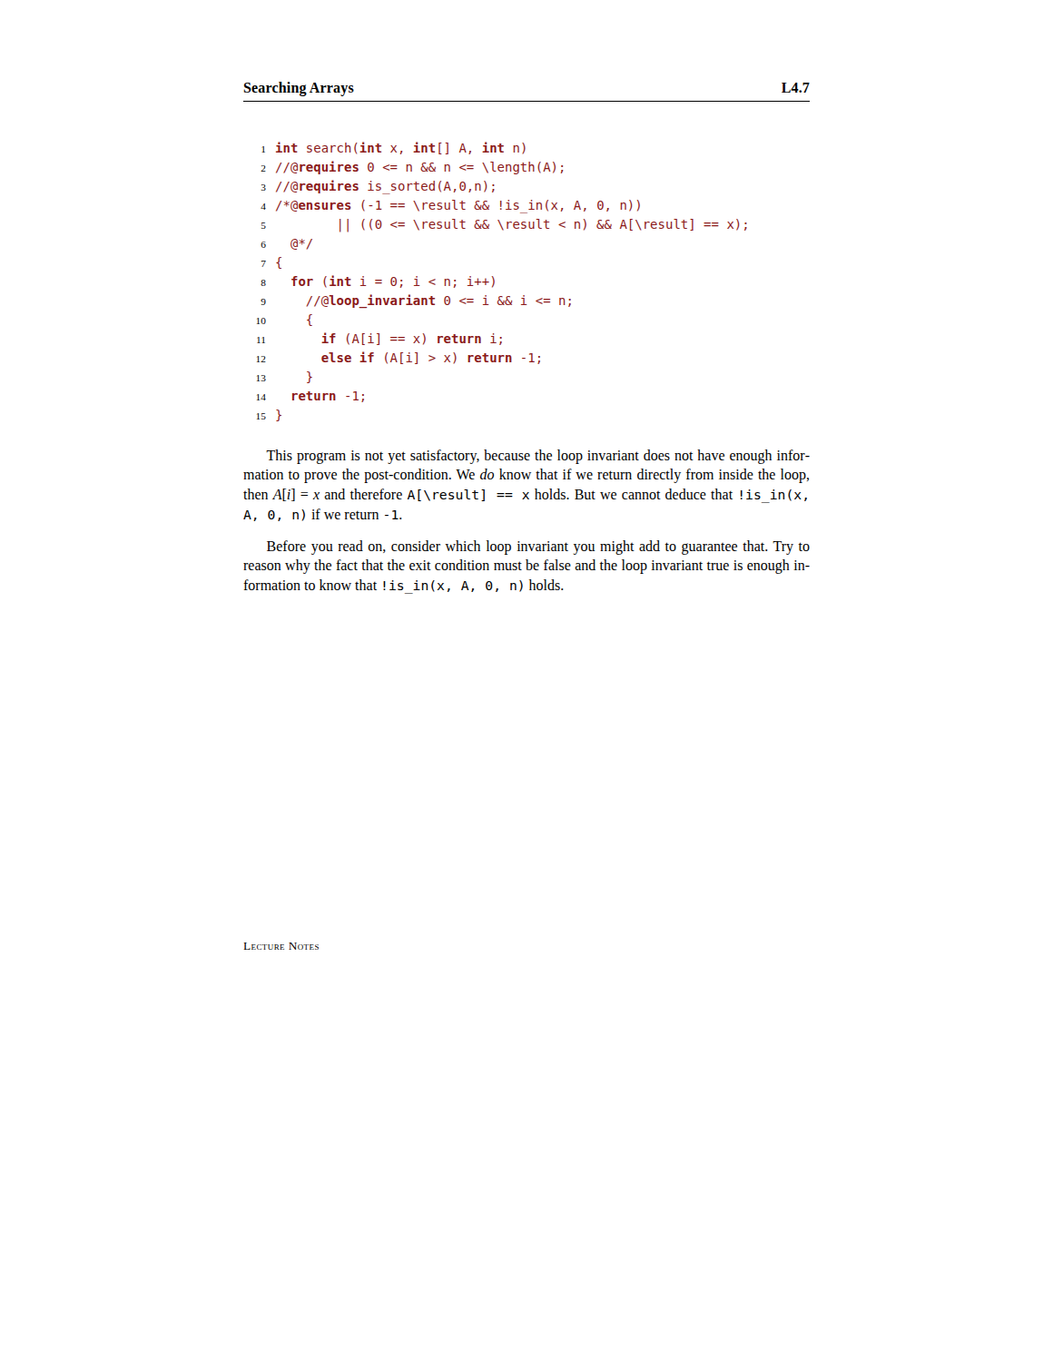Searching Arrays L4.7
| 1 | int search( int x, int [] A, int n) |
| 2 | //@ requires 0 <= n && n <= \length(A); |
| 3 | //@ requires is_sorted(A,0,n); |
| 4 | /*@ ensures (-1 == \result && !is_in(x, A, 0, n)) |
| 5 | // ((0 <= \result && \result < n) && A[\result] == x); |
| 6 | @*/ |
| 7 | { |
| 8 | for ( int i = 0; i < n; i++) |
| 9 | //@ loop_invariant 0 <= i && i <= n; |
| 10 | { |
| 11 | if (A[i] == x) return i; |
| 12 | else if (A[i] > x) return -1; |
| 13 | } |
| 14 | return -1; |
| 15 | } |
This program is not yet satisfactory, because the loop invariant does not have enough information to prove the post-condition. We do know that if we return directly from inside the loop, then A[i] = x and therefore A[\result] == x holds. But we cannot deduce that !is_in(x, A, 0, n) if we return -1.
Before you read on, consider which loop invariant you might add to guarantee that. Try to reason why the fact that the exit condition must be false and the loop invariant true is enough information to know that !is_in(x, A, 0, n) holds.
Lecture Notes